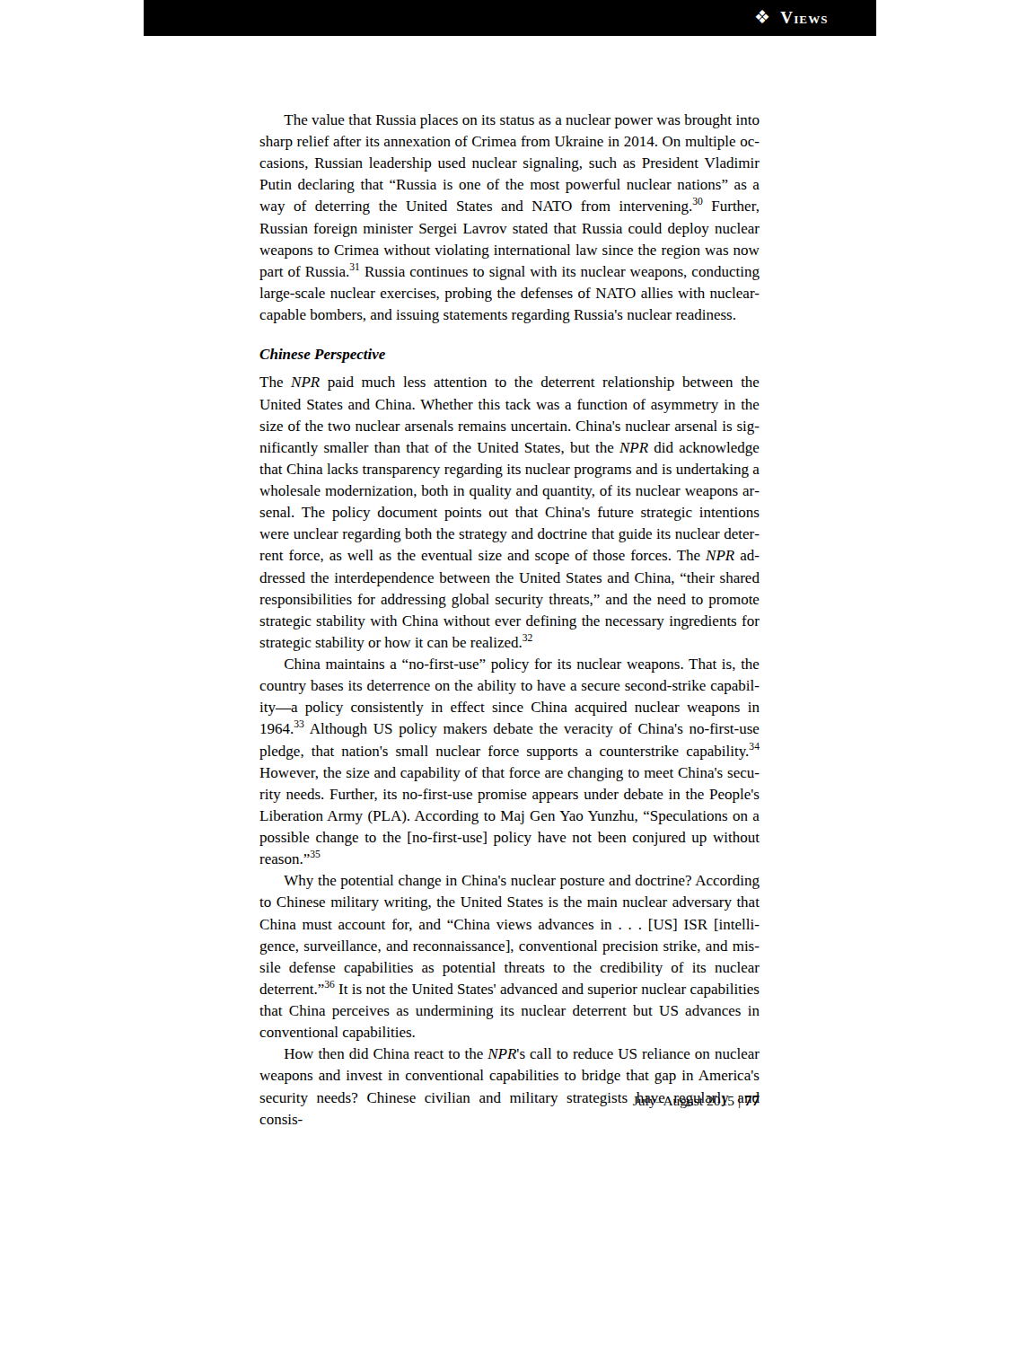❖Views
The value that Russia places on its status as a nuclear power was brought into sharp relief after its annexation of Crimea from Ukraine in 2014. On multiple occasions, Russian leadership used nuclear signaling, such as President Vladimir Putin declaring that “Russia is one of the most powerful nuclear nations” as a way of deterring the United States and NATO from intervening.30 Further, Russian foreign minister Sergei Lavrov stated that Russia could deploy nuclear weapons to Crimea without violating international law since the region was now part of Russia.31 Russia continues to signal with its nuclear weapons, conducting large-scale nuclear exercises, probing the defenses of NATO allies with nuclear-capable bombers, and issuing statements regarding Russia's nuclear readiness.
Chinese Perspective
The NPR paid much less attention to the deterrent relationship between the United States and China. Whether this tack was a function of asymmetry in the size of the two nuclear arsenals remains uncertain. China's nuclear arsenal is significantly smaller than that of the United States, but the NPR did acknowledge that China lacks transparency regarding its nuclear programs and is undertaking a wholesale modernization, both in quality and quantity, of its nuclear weapons arsenal. The policy document points out that China's future strategic intentions were unclear regarding both the strategy and doctrine that guide its nuclear deterrent force, as well as the eventual size and scope of those forces. The NPR addressed the interdependence between the United States and China, “their shared responsibilities for addressing global security threats,” and the need to promote strategic stability with China without ever defining the necessary ingredients for strategic stability or how it can be realized.32
China maintains a “no-first-use” policy for its nuclear weapons. That is, the country bases its deterrence on the ability to have a secure second-strike capability—a policy consistently in effect since China acquired nuclear weapons in 1964.33 Although US policy makers debate the veracity of China's no-first-use pledge, that nation's small nuclear force supports a counterstrike capability.34 However, the size and capability of that force are changing to meet China's security needs. Further, its no-first-use promise appears under debate in the People's Liberation Army (PLA). According to Maj Gen Yao Yunzhu, “Speculations on a possible change to the [no-first-use] policy have not been conjured up without reason.”35
Why the potential change in China's nuclear posture and doctrine? According to Chinese military writing, the United States is the main nuclear adversary that China must account for, and “China views advances in . . . [US] ISR [intelligence, surveillance, and reconnaissance], conventional precision strike, and missile defense capabilities as potential threats to the credibility of its nuclear deterrent.”36 It is not the United States' advanced and superior nuclear capabilities that China perceives as undermining its nuclear deterrent but US advances in conventional capabilities.
How then did China react to the NPR's call to reduce US reliance on nuclear weapons and invest in conventional capabilities to bridge that gap in America's security needs? Chinese civilian and military strategists have regularly and consis-
July–August 2015 | 77